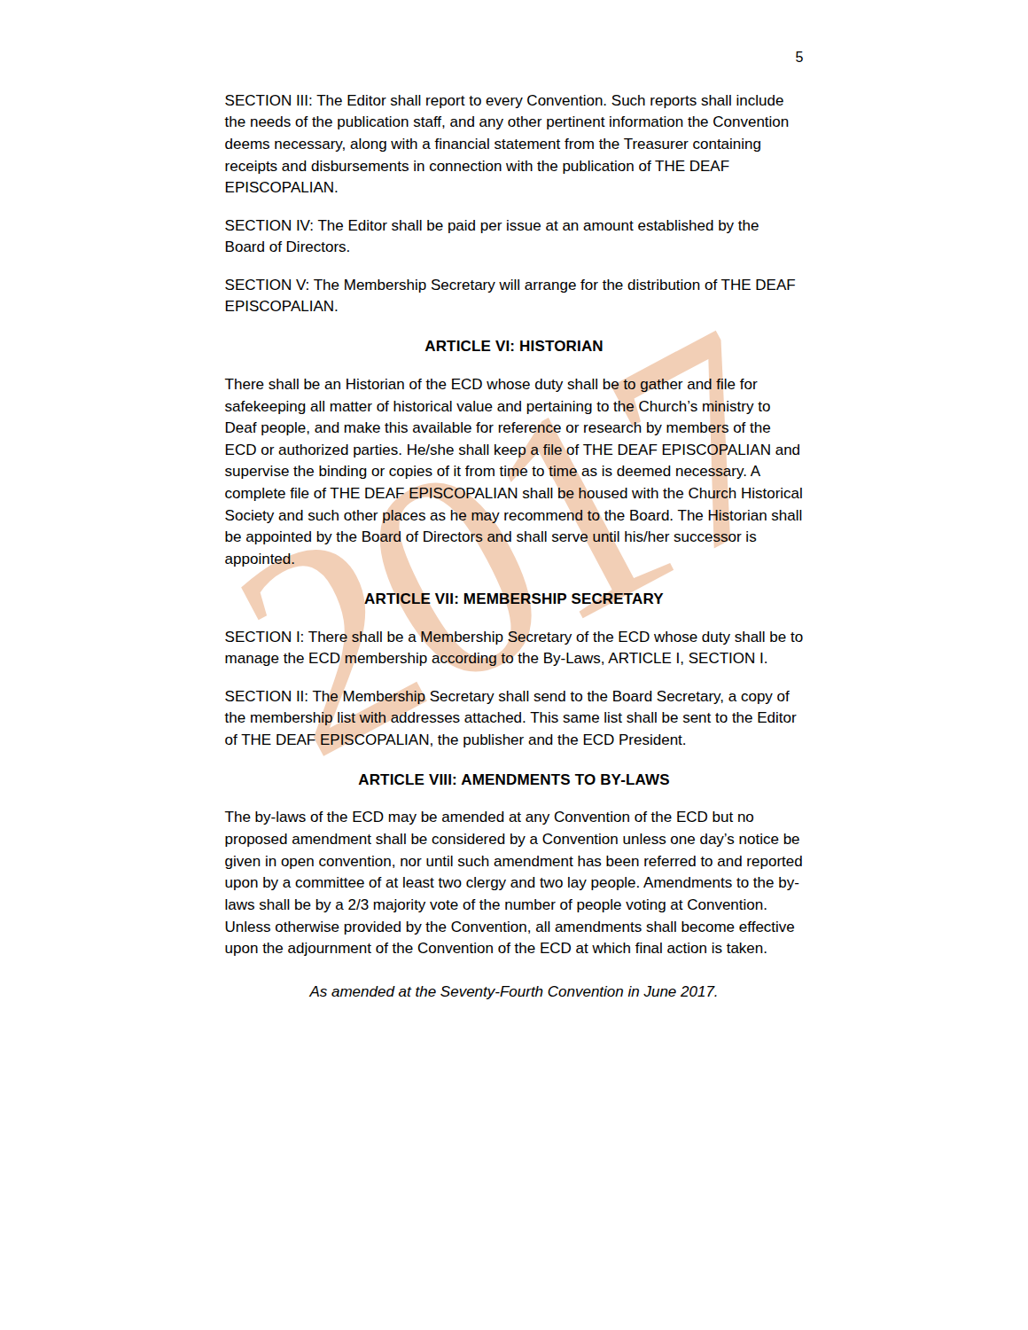2017
5
SECTION III: The Editor shall report to every Convention. Such reports shall include the needs of the publication staff, and any other pertinent information the Convention deems necessary, along with a financial statement from the Treasurer containing receipts and disbursements in connection with the publication of THE DEAF EPISCOPALIAN.
SECTION IV: The Editor shall be paid per issue at an amount established by the Board of Directors.
SECTION V: The Membership Secretary will arrange for the distribution of THE DEAF EPISCOPALIAN.
ARTICLE VI: HISTORIAN
There shall be an Historian of the ECD whose duty shall be to gather and file for safekeeping all matter of historical value and pertaining to the Church’s ministry to Deaf people, and make this available for reference or research by members of the ECD or authorized parties. He/she shall keep a file of THE DEAF EPISCOPALIAN and supervise the binding or copies of it from time to time as is deemed necessary. A complete file of THE DEAF EPISCOPALIAN shall be housed with the Church Historical Society and such other places as he may recommend to the Board. The Historian shall be appointed by the Board of Directors and shall serve until his/her successor is appointed.
ARTICLE VII: MEMBERSHIP SECRETARY
SECTION I: There shall be a Membership Secretary of the ECD whose duty shall be to manage the ECD membership according to the By-Laws, ARTICLE I, SECTION I.
SECTION II: The Membership Secretary shall send to the Board Secretary, a copy of the membership list with addresses attached. This same list shall be sent to the Editor of THE DEAF EPISCOPALIAN, the publisher and the ECD President.
ARTICLE VIII: AMENDMENTS TO BY-LAWS
The by-laws of the ECD may be amended at any Convention of the ECD but no proposed amendment shall be considered by a Convention unless one day’s notice be given in open convention, nor until such amendment has been referred to and reported upon by a committee of at least two clergy and two lay people. Amendments to the by-laws shall be by a 2/3 majority vote of the number of people voting at Convention. Unless otherwise provided by the Convention, all amendments shall become effective upon the adjournment of the Convention of the ECD at which final action is taken.
As amended at the Seventy-Fourth Convention in June 2017.